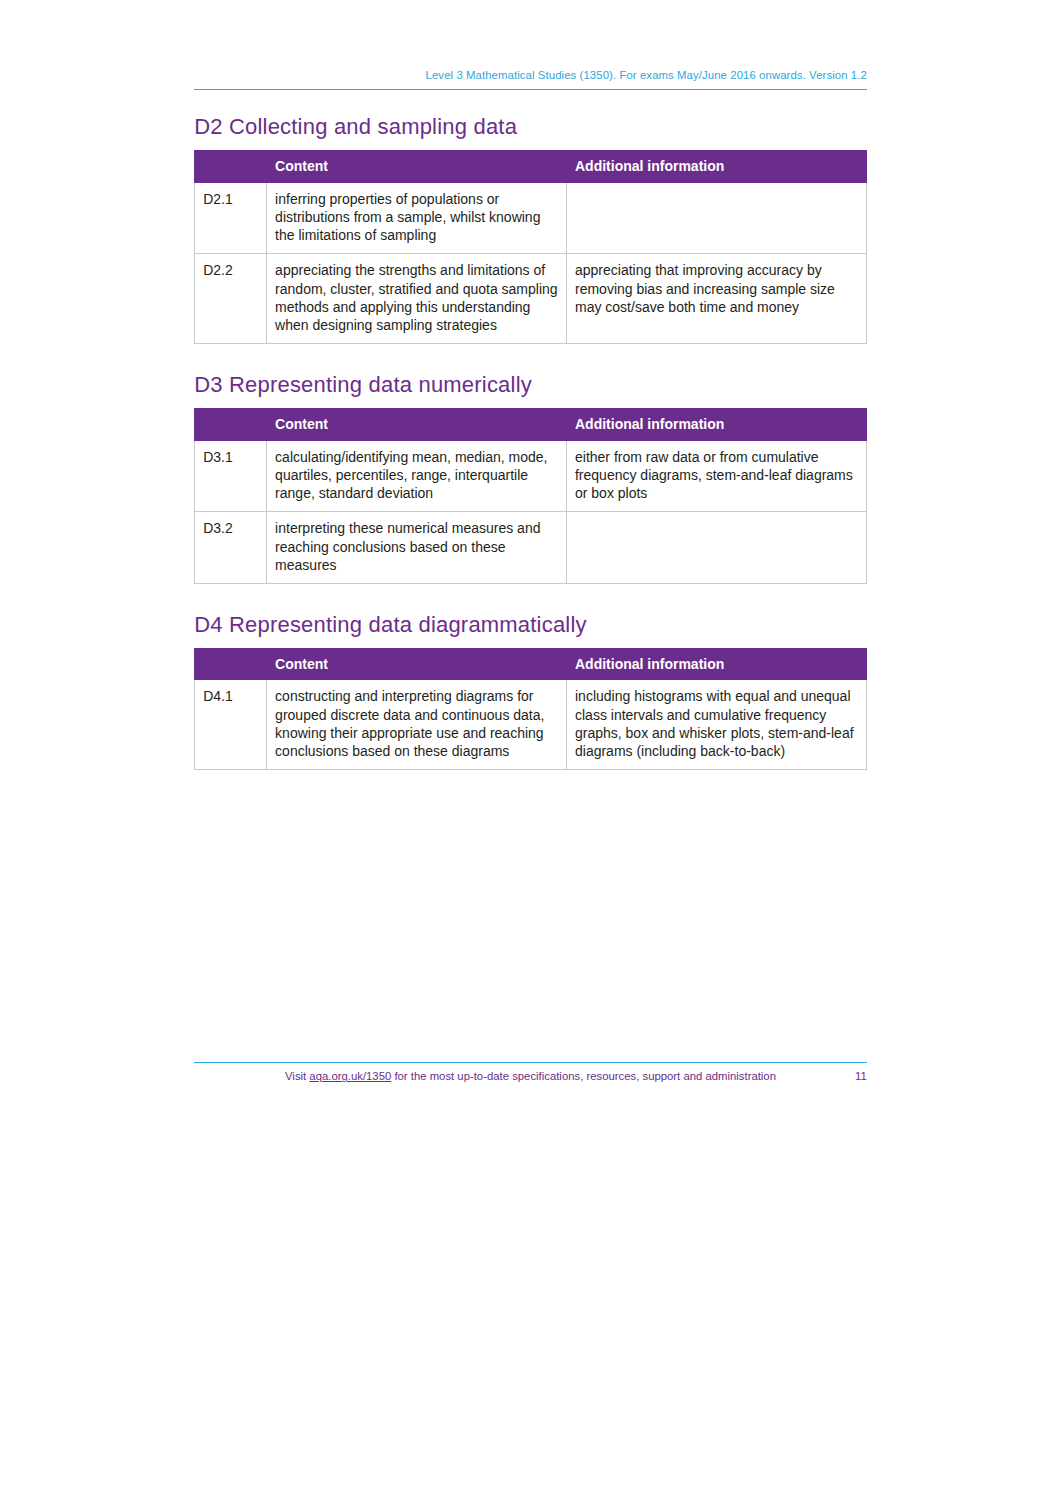Level 3 Mathematical Studies (1350). For exams May/June 2016 onwards. Version 1.2
D2 Collecting and sampling data
| | Content | Additional information |
| --- | --- | --- |
| D2.1 | inferring properties of populations or distributions from a sample, whilst knowing the limitations of sampling | |
| D2.2 | appreciating the strengths and limitations of random, cluster, stratified and quota sampling methods and applying this understanding when designing sampling strategies | appreciating that improving accuracy by removing bias and increasing sample size may cost/save both time and money |
D3 Representing data numerically
| | Content | Additional information |
| --- | --- | --- |
| D3.1 | calculating/identifying mean, median, mode, quartiles, percentiles, range, interquartile range, standard deviation | either from raw data or from cumulative frequency diagrams, stem-and-leaf diagrams or box plots |
| D3.2 | interpreting these numerical measures and reaching conclusions based on these measures | |
D4 Representing data diagrammatically
| | Content | Additional information |
| --- | --- | --- |
| D4.1 | constructing and interpreting diagrams for grouped discrete data and continuous data, knowing their appropriate use and reaching conclusions based on these diagrams | including histograms with equal and unequal class intervals and cumulative frequency graphs, box and whisker plots, stem-and-leaf diagrams (including back-to-back) |
Visit aqa.org.uk/1350 for the most up-to-date specifications, resources, support and administration 11